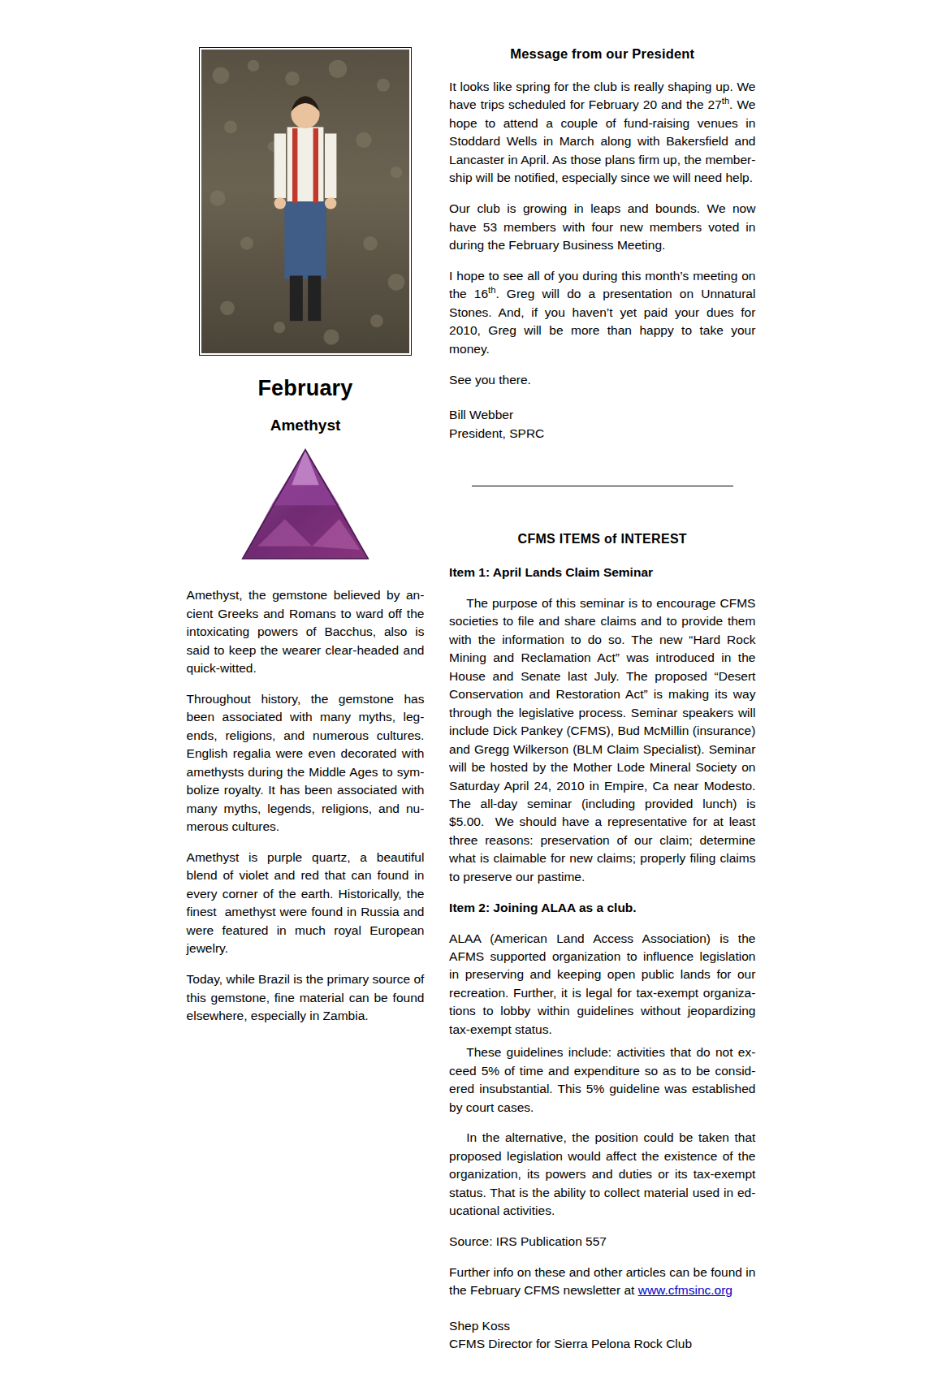February
Amethyst
Amethyst, the gemstone believed by ancient Greeks and Romans to ward off the intoxicating powers of Bacchus, also is said to keep the wearer clear-headed and quick-witted.
Throughout history, the gemstone has been associated with many myths, legends, religions, and numerous cultures. English regalia were even decorated with amethysts during the Middle Ages to symbolize royalty. It has been associated with many myths, legends, religions, and numerous cultures.
Amethyst is purple quartz, a beautiful blend of violet and red that can found in every corner of the earth. Historically, the finest amethyst were found in Russia and were featured in much royal European jewelry.
Today, while Brazil is the primary source of this gemstone, fine material can be found elsewhere, especially in Zambia.
Message from our President
It looks like spring for the club is really shaping up. We have trips scheduled for February 20 and the 27th. We hope to attend a couple of fund-raising venues in Stoddard Wells in March along with Bakersfield and Lancaster in April. As those plans firm up, the membership will be notified, especially since we will need help.
Our club is growing in leaps and bounds. We now have 53 members with four new members voted in during the February Business Meeting.
I hope to see all of you during this month’s meeting on the 16th. Greg will do a presentation on Unnatural Stones. And, if you haven’t yet paid your dues for 2010, Greg will be more than happy to take your money.
See you there.
Bill Webber
President, SPRC
CFMS ITEMS of INTEREST
Item 1: April Lands Claim Seminar
The purpose of this seminar is to encourage CFMS societies to file and share claims and to provide them with the information to do so. The new “Hard Rock Mining and Reclamation Act” was introduced in the House and Senate last July. The proposed “Desert Conservation and Restoration Act” is making its way through the legislative process. Seminar speakers will include Dick Pankey (CFMS), Bud McMillin (insurance) and Gregg Wilkerson (BLM Claim Specialist). Seminar will be hosted by the Mother Lode Mineral Society on Saturday April 24, 2010 in Empire, Ca near Modesto. The all-day seminar (including provided lunch) is $5.00. We should have a representative for at least three reasons: preservation of our claim; determine what is claimable for new claims; properly filing claims to preserve our pastime.
Item 2: Joining ALAA as a club.
ALAA (American Land Access Association) is the AFMS supported organization to influence legislation in preserving and keeping open public lands for our recreation. Further, it is legal for tax-exempt organizations to lobby within guidelines without jeopardizing tax-exempt status.
These guidelines include: activities that do not exceed 5% of time and expenditure so as to be considered insubstantial. This 5% guideline was established by court cases.
In the alternative, the position could be taken that proposed legislation would affect the existence of the organization, its powers and duties or its tax-exempt status. That is the ability to collect material used in educational activities.
Source: IRS Publication 557
Further info on these and other articles can be found in the February CFMS newsletter at www.cfmsinc.org
Shep Koss
CFMS Director for Sierra Pelona Rock Club